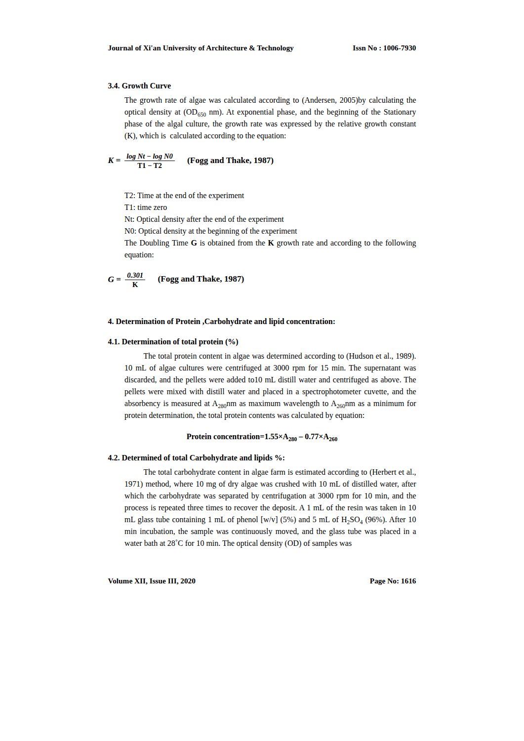Journal of Xi'an University of Architecture & Technology Issn No : 1006-7930
3.4. Growth Curve
The growth rate of algae was calculated according to (Andersen, 2005)by calculating the optical density at (OD650 nm). At exponential phase, and the beginning of the Stationary phase of the algal culture, the growth rate was expressed by the relative growth constant (K), which is calculated according to the equation:
K = log Nt − log N0 T1 − T2 (Fogg and Thake, 1987)
T2: Time at the end of the experiment
T1: time zero
Nt: Optical density after the end of the experiment
N0: Optical density at the beginning of the experiment
The Doubling Time G is obtained from the K growth rate and according to the following equation:
G = 0.301 K (Fogg and Thake, 1987)
4. Determination of Protein ,Carbohydrate and lipid concentration:
4.1. Determination of total protein (%)
The total protein content in algae was determined according to (Hudson et al., 1989). 10 mL of algae cultures were centrifuged at 3000 rpm for 15 min. The supernatant was discarded, and the pellets were added to10 mL distill water and centrifuged as above. The pellets were mixed with distill water and placed in a spectrophotometer cuvette, and the absorbency is measured at A280nm as maximum wavelength to A260nm as a minimum for protein determination, the total protein contents was calculated by equation:
Protein concentration=1.55×A280 – 0.77×A260
4.2. Determined of total Carbohydrate and lipids %:
The total carbohydrate content in algae farm is estimated according to (Herbert et al., 1971) method, where 10 mg of dry algae was crushed with 10 mL of distilled water, after which the carbohydrate was separated by centrifugation at 3000 rpm for 10 min, and the process is repeated three times to recover the deposit. A 1 mL of the resin was taken in 10 mL glass tube containing 1 mL of phenol [w/v] (5%) and 5 mL of H2SO4 (96%). After 10 min incubation, the sample was continuously moved, and the glass tube was placed in a water bath at 28˚C for 10 min. The optical density (OD) of samples was
Volume XII, Issue III, 2020 Page No: 1616